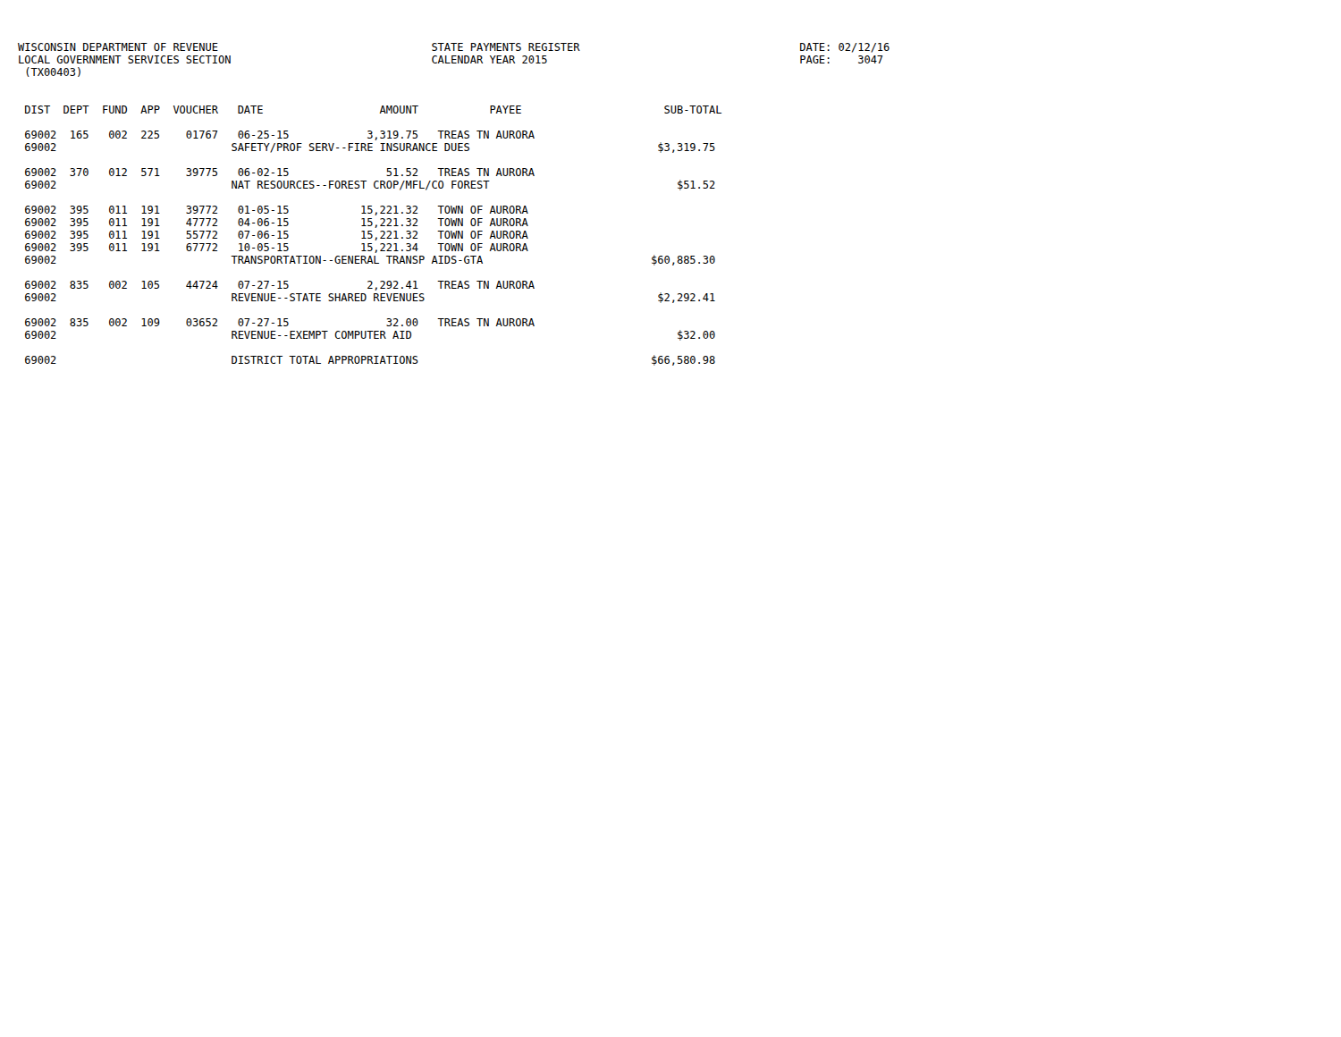WISCONSIN DEPARTMENT OF REVENUE                                 STATE PAYMENTS REGISTER                                  DATE: 02/12/16
LOCAL GOVERNMENT SERVICES SECTION                               CALENDAR YEAR 2015                                       PAGE:    3047
 (TX00403)


 DIST  DEPT  FUND  APP  VOUCHER   DATE                  AMOUNT           PAYEE                      SUB-TOTAL

 69002  165   002  225    01767   06-25-15            3,319.75   TREAS TN AURORA
 69002                           SAFETY/PROF SERV--FIRE INSURANCE DUES                             $3,319.75

 69002  370   012  571    39775   06-02-15               51.52   TREAS TN AURORA
 69002                           NAT RESOURCES--FOREST CROP/MFL/CO FOREST                             $51.52

 69002  395   011  191    39772   01-05-15           15,221.32   TOWN OF AURORA
 69002  395   011  191    47772   04-06-15           15,221.32   TOWN OF AURORA
 69002  395   011  191    55772   07-06-15           15,221.32   TOWN OF AURORA
 69002  395   011  191    67772   10-05-15           15,221.34   TOWN OF AURORA
 69002                           TRANSPORTATION--GENERAL TRANSP AIDS-GTA                          $60,885.30

 69002  835   002  105    44724   07-27-15            2,292.41   TREAS TN AURORA
 69002                           REVENUE--STATE SHARED REVENUES                                    $2,292.41

 69002  835   002  109    03652   07-27-15               32.00   TREAS TN AURORA
 69002                           REVENUE--EXEMPT COMPUTER AID                                         $32.00

 69002                           DISTRICT TOTAL APPROPRIATIONS                                    $66,580.98